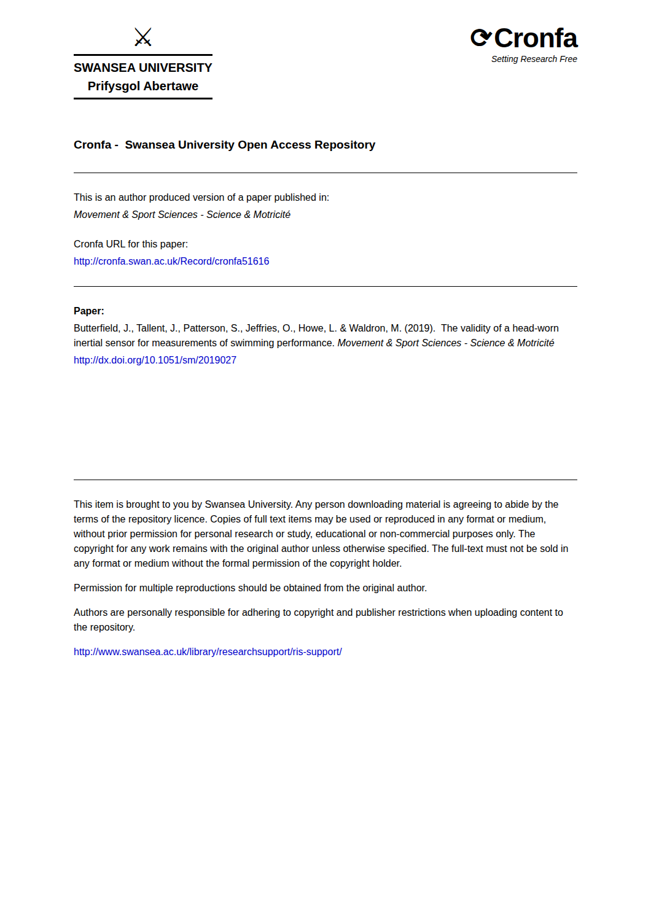⚔
SWANSEA UNIVERSITY Prifysgol Abertawe
⟳Cronfa
Setting Research Free
Cronfa - Swansea University Open Access Repository
This is an author produced version of a paper published in:
Movement & Sport Sciences - Science & Motricité
Cronfa URL for this paper:
http://cronfa.swan.ac.uk/Record/cronfa51616
Paper:
Butterfield, J., Tallent, J., Patterson, S., Jeffries, O., Howe, L. & Waldron, M. (2019). The validity of a head-worn inertial sensor for measurements of swimming performance. Movement & Sport Sciences - Science & Motricité
http://dx.doi.org/10.1051/sm/2019027
This item is brought to you by Swansea University. Any person downloading material is agreeing to abide by the terms of the repository licence. Copies of full text items may be used or reproduced in any format or medium, without prior permission for personal research or study, educational or non-commercial purposes only. The copyright for any work remains with the original author unless otherwise specified. The full-text must not be sold in any format or medium without the formal permission of the copyright holder.
Permission for multiple reproductions should be obtained from the original author.
Authors are personally responsible for adhering to copyright and publisher restrictions when uploading content to the repository.
http://www.swansea.ac.uk/library/researchsupport/ris-support/